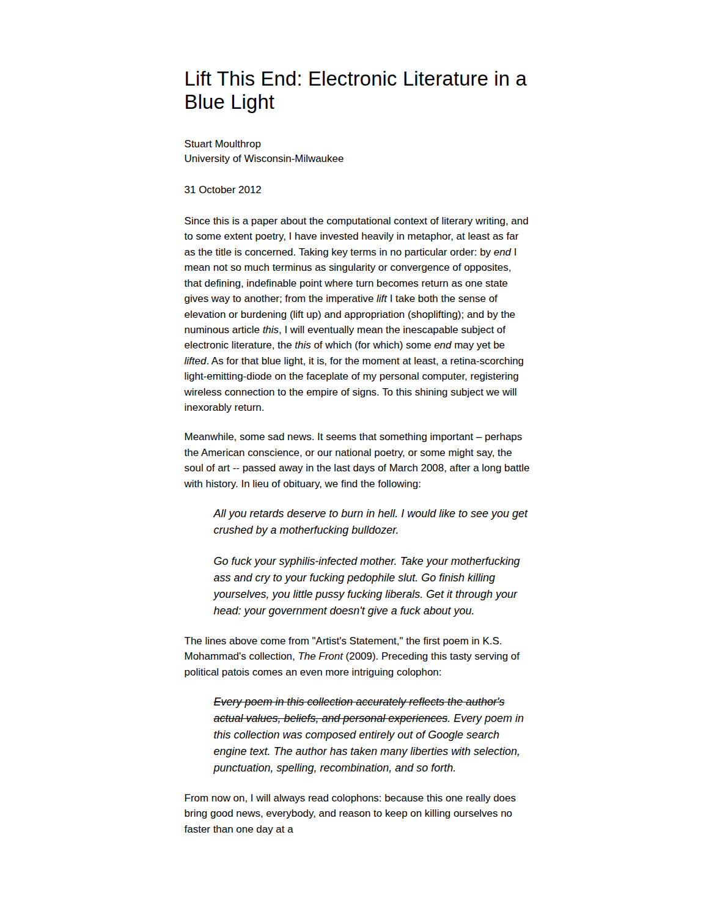Lift This End: Electronic Literature in a Blue Light
Stuart Moulthrop
University of Wisconsin-Milwaukee
31 October 2012
Since this is a paper about the computational context of literary writing, and to some extent poetry, I have invested heavily in metaphor, at least as far as the title is concerned. Taking key terms in no particular order: by end I mean not so much terminus as singularity or convergence of opposites, that defining, indefinable point where turn becomes return as one state gives way to another; from the imperative lift I take both the sense of elevation or burdening (lift up) and appropriation (shoplifting); and by the numinous article this, I will eventually mean the inescapable subject of electronic literature, the this of which (for which) some end may yet be lifted. As for that blue light, it is, for the moment at least, a retina-scorching light-emitting-diode on the faceplate of my personal computer, registering wireless connection to the empire of signs. To this shining subject we will inexorably return.
Meanwhile, some sad news. It seems that something important – perhaps the American conscience, or our national poetry, or some might say, the soul of art -- passed away in the last days of March 2008, after a long battle with history. In lieu of obituary, we find the following:
All you retards deserve to burn in hell. I would like to see you get crushed by a motherfucking bulldozer.
Go fuck your syphilis-infected mother. Take your motherfucking ass and cry to your fucking pedophile slut. Go finish killing yourselves, you little pussy fucking liberals. Get it through your head: your government doesn't give a fuck about you.
The lines above come from "Artist's Statement," the first poem in K.S. Mohammad's collection, The Front (2009). Preceding this tasty serving of political patois comes an even more intriguing colophon:
Every poem in this collection accurately reflects the author's actual values, beliefs, and personal experiences. Every poem in this collection was composed entirely out of Google search engine text. The author has taken many liberties with selection, punctuation, spelling, recombination, and so forth.
From now on, I will always read colophons: because this one really does bring good news, everybody, and reason to keep on killing ourselves no faster than one day at a